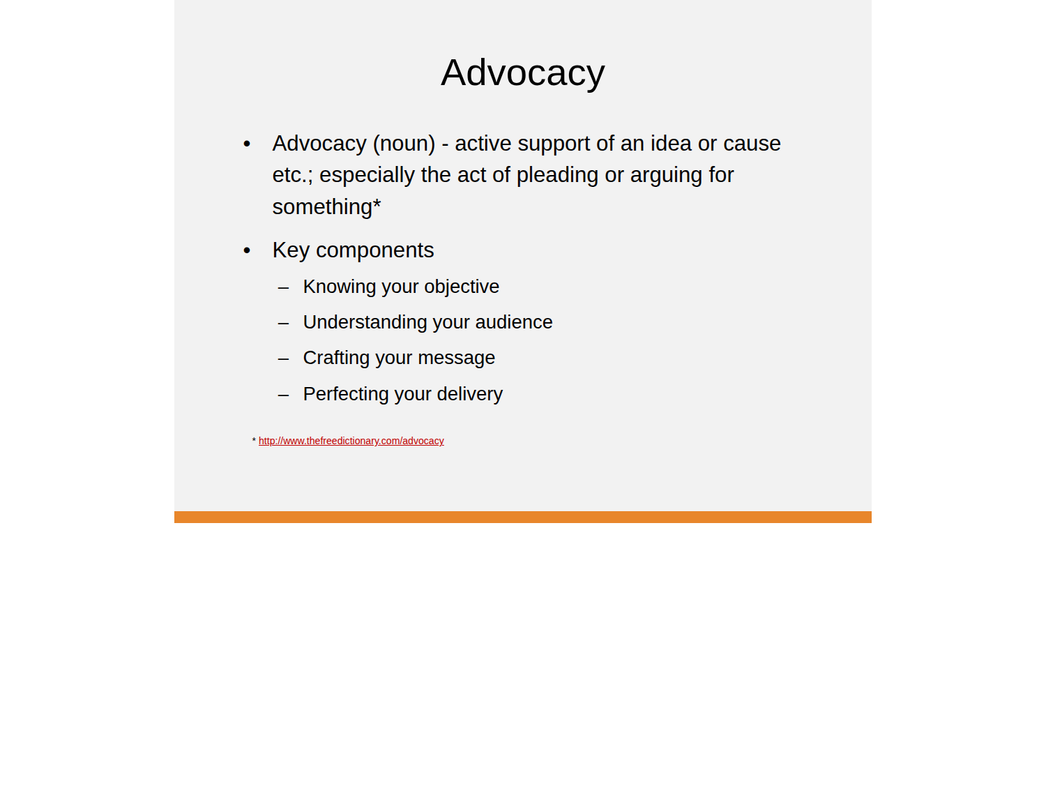Advocacy
Advocacy (noun) - active support of an idea or cause etc.; especially the act of pleading or arguing for something*
Key components
Knowing your objective
Understanding your audience
Crafting your message
Perfecting your delivery
* http://www.thefreedictionary.com/advocacy